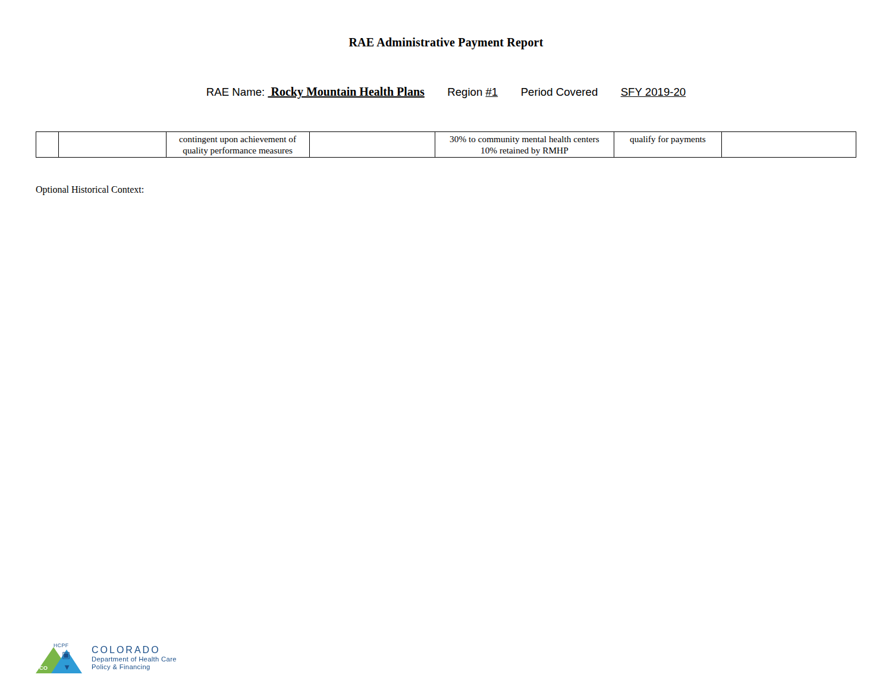RAE Administrative Payment Report
RAE Name: Rocky Mountain Health Plans Region #1 Period Covered SFY 2019-20
| | | contingent upon achievement of quality performance measures | | 30% to community mental health centers 10% retained by RMHP | qualify for payments | |
Optional Historical Context:
HCPF
▣
CO
▼
COLORADO
Department of Health Care
Policy & Financing